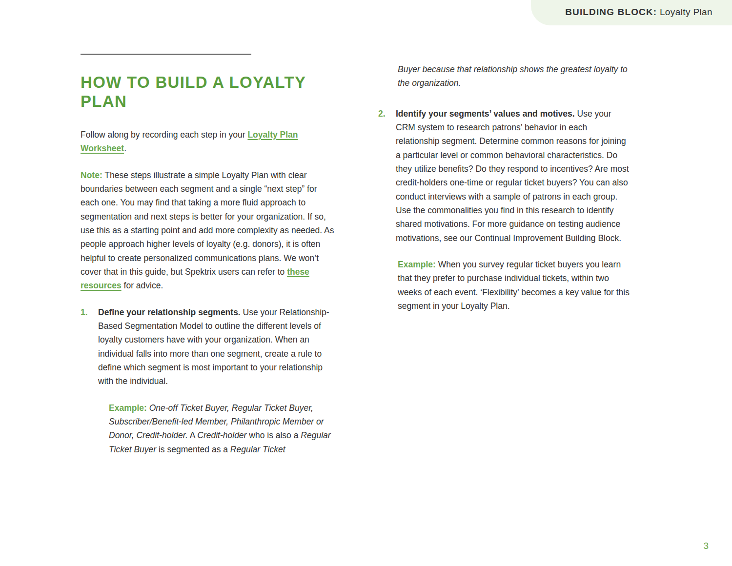BUILDING BLOCK: Loyalty Plan
How to build a loyalty plan
Follow along by recording each step in your Loyalty Plan Worksheet.
Note: These steps illustrate a simple Loyalty Plan with clear boundaries between each segment and a single “next step” for each one. You may find that taking a more fluid approach to segmentation and next steps is better for your organization. If so, use this as a starting point and add more complexity as needed. As people approach higher levels of loyalty (e.g. donors), it is often helpful to create personalized communications plans. We won’t cover that in this guide, but Spektrix users can refer to these resources for advice.
1.
Define your relationship segments. Use your Relationship-Based Segmentation Model to outline the different levels of loyalty customers have with your organization. When an individual falls into more than one segment, create a rule to define which segment is most important to your relationship with the individual.
Example: One-off Ticket Buyer, Regular Ticket Buyer, Subscriber/Benefit-led Member, Philanthropic Member or Donor, Credit-holder. A Credit-holder who is also a Regular Ticket Buyer is segmented as a Regular Ticket
Buyer because that relationship shows the greatest loyalty to the organization.
2.
Identify your segments’ values and motives. Use your CRM system to research patrons’ behavior in each relationship segment. Determine common reasons for joining a particular level or common behavioral characteristics. Do they utilize benefits? Do they respond to incentives? Are most credit-holders one-time or regular ticket buyers? You can also conduct interviews with a sample of patrons in each group. Use the commonalities you find in this research to identify shared motivations. For more guidance on testing audience motivations, see our Continual Improvement Building Block.
Example: When you survey regular ticket buyers you learn that they prefer to purchase individual tickets, within two weeks of each event. ‘Flexibility’ becomes a key value for this segment in your Loyalty Plan.
3